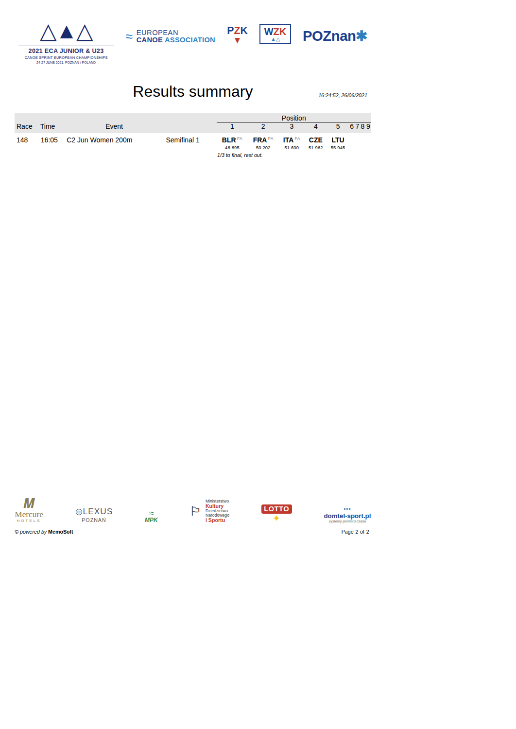△▲△
2021 ECA JUNIOR & U23
CANOE SPRINT EUROPEAN CHAMPIONSHIPS
24-27 JUNE 2021, POZNAN / POLAND
≈
EUROPEAN
CANOE ASSOCIATION
PZK
▼
WZK
▲△
POZnan✱
Results summary
16:24:52, 26/06/2021
| | | | | Position |
| --- | --- | --- | --- | --- |
| Race | Time | Event | | 1 | 2 | 3 | 4 | 5 | 6 | 7 | 8 | 9 |
| 148 | 16:05 | C2 Jun Women 200m | Semifinal 1 | BLR FA 48.895 | FRA FA 50.202 | ITA FA 51.600 | CZE 51.982 | LTU 55.945 | | | | |
| | | | | 1/3 to final, rest out. |
𝑴
Mercure
HOTELS
◎LEXUS
POZNAŃ
≈
MPK
🏳
Ministerstwo
Kultury
Dziedzictwa
Narodowego
i Sportu
LOTTO
✦
•••
domtel-sport.pl
systemy pomiaru czasu
© powered by MemoSoft
Page2of2